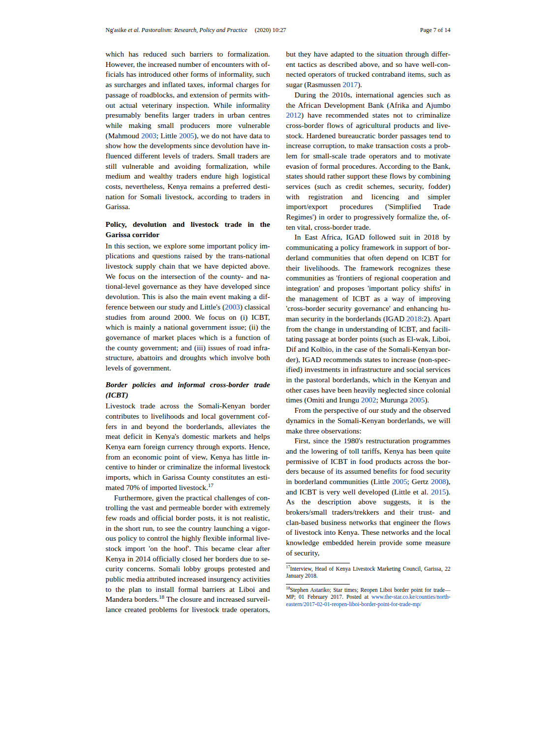Ng'asike et al. Pastoralism: Research, Policy and Practice (2020) 10:27
Page 7 of 14
which has reduced such barriers to formalization. However, the increased number of encounters with officials has introduced other forms of informality, such as surcharges and inflated taxes, informal charges for passage of roadblocks, and extension of permits without actual veterinary inspection. While informality presumably benefits larger traders in urban centres while making small producers more vulnerable (Mahmoud 2003; Little 2005), we do not have data to show how the developments since devolution have influenced different levels of traders. Small traders are still vulnerable and avoiding formalization, while medium and wealthy traders endure high logistical costs, nevertheless, Kenya remains a preferred destination for Somali livestock, according to traders in Garissa.
Policy, devolution and livestock trade in the Garissa corridor
In this section, we explore some important policy implications and questions raised by the trans-national livestock supply chain that we have depicted above. We focus on the intersection of the county- and national-level governance as they have developed since devolution. This is also the main event making a difference between our study and Little's (2003) classical studies from around 2000. We focus on (i) ICBT, which is mainly a national government issue; (ii) the governance of market places which is a function of the county government; and (iii) issues of road infrastructure, abattoirs and droughts which involve both levels of government.
Border policies and informal cross-border trade (ICBT)
Livestock trade across the Somali-Kenyan border contributes to livelihoods and local government coffers in and beyond the borderlands, alleviates the meat deficit in Kenya's domestic markets and helps Kenya earn foreign currency through exports. Hence, from an economic point of view, Kenya has little incentive to hinder or criminalize the informal livestock imports, which in Garissa County constitutes an estimated 70% of imported livestock.17
Furthermore, given the practical challenges of controlling the vast and permeable border with extremely few roads and official border posts, it is not realistic, in the short run, to see the country launching a vigorous policy to control the highly flexible informal livestock import 'on the hoof'. This became clear after Kenya in 2014 officially closed her borders due to security concerns. Somali lobby groups protested and public media attributed increased insurgency activities to the plan to install formal barriers at Liboi and Mandera borders.18 The closure and increased surveillance created problems for livestock trade operators, but they have adapted to the situation through different tactics as described above, and so have well-connected operators of trucked contraband items, such as sugar (Rasmussen 2017).
During the 2010s, international agencies such as the African Development Bank (Afrika and Ajumbo 2012) have recommended states not to criminalize cross-border flows of agricultural products and livestock. Hardened bureaucratic border passages tend to increase corruption, to make transaction costs a problem for small-scale trade operators and to motivate evasion of formal procedures. According to the Bank, states should rather support these flows by combining services (such as credit schemes, security, fodder) with registration and licencing and simpler import/export procedures ('Simplified Trade Regimes') in order to progressively formalize the, often vital, cross-border trade.
In East Africa, IGAD followed suit in 2018 by communicating a policy framework in support of borderland communities that often depend on ICBT for their livelihoods. The framework recognizes these communities as 'frontiers of regional cooperation and integration' and proposes 'important policy shifts' in the management of ICBT as a way of improving 'cross-border security governance' and enhancing human security in the borderlands (IGAD 2018:2). Apart from the change in understanding of ICBT, and facilitating passage at border points (such as El-wak, Liboi, Dif and Kolbio, in the case of the Somali-Kenyan border), IGAD recommends states to increase (non-specified) investments in infrastructure and social services in the pastoral borderlands, which in the Kenyan and other cases have been heavily neglected since colonial times (Omiti and Irungu 2002; Murunga 2005).
From the perspective of our study and the observed dynamics in the Somali-Kenyan borderlands, we will make three observations:
First, since the 1980's restructuration programmes and the lowering of toll tariffs, Kenya has been quite permissive of ICBT in food products across the borders because of its assumed benefits for food security in borderland communities (Little 2005; Gertz 2008), and ICBT is very well developed (Little et al. 2015). As the description above suggests, it is the brokers/small traders/trekkers and their trust- and clan-based business networks that engineer the flows of livestock into Kenya. These networks and the local knowledge embedded herein provide some measure of security,
17Interview, Head of Kenya Livestock Marketing Council, Garissa, 22 January 2018.
18Stephen Astariko; Star times; Reopen Liboi border point for trade—MP; 01 February 2017. Posted at www.the-star.co.ke/counties/north-eastern/2017-02-01-reopen-liboi-border-point-for-trade-mp/